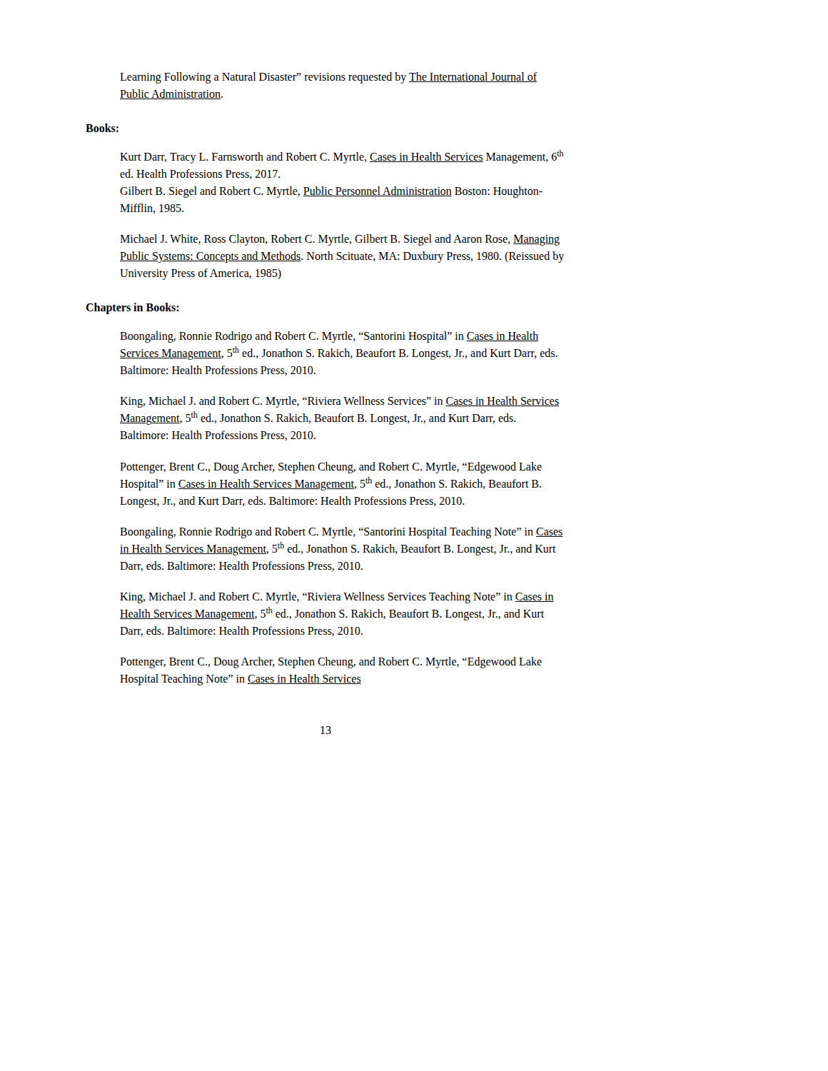Learning Following a Natural Disaster” revisions requested by The International Journal of Public Administration.
Books:
Kurt Darr, Tracy L. Farnsworth and Robert C. Myrtle, Cases in Health Services Management, 6th ed. Health Professions Press, 2017.
Gilbert B. Siegel and Robert C. Myrtle, Public Personnel Administration Boston: Houghton-Mifflin, 1985.
Michael J. White, Ross Clayton, Robert C. Myrtle, Gilbert B. Siegel and Aaron Rose, Managing Public Systems: Concepts and Methods. North Scituate, MA: Duxbury Press, 1980. (Reissued by University Press of America, 1985)
Chapters in Books:
Boongaling, Ronnie Rodrigo and Robert C. Myrtle, “Santorini Hospital” in Cases in Health Services Management, 5th ed., Jonathon S. Rakich, Beaufort B. Longest, Jr., and Kurt Darr, eds. Baltimore: Health Professions Press, 2010.
King, Michael J. and Robert C. Myrtle, “Riviera Wellness Services” in Cases in Health Services Management, 5th ed., Jonathon S. Rakich, Beaufort B. Longest, Jr., and Kurt Darr, eds. Baltimore: Health Professions Press, 2010.
Pottenger, Brent C., Doug Archer, Stephen Cheung, and Robert C. Myrtle, “Edgewood Lake Hospital” in Cases in Health Services Management, 5th ed., Jonathon S. Rakich, Beaufort B. Longest, Jr., and Kurt Darr, eds. Baltimore: Health Professions Press, 2010.
Boongaling, Ronnie Rodrigo and Robert C. Myrtle, “Santorini Hospital Teaching Note” in Cases in Health Services Management, 5th ed., Jonathon S. Rakich, Beaufort B. Longest, Jr., and Kurt Darr, eds. Baltimore: Health Professions Press, 2010.
King, Michael J. and Robert C. Myrtle, “Riviera Wellness Services Teaching Note” in Cases in Health Services Management, 5th ed., Jonathon S. Rakich, Beaufort B. Longest, Jr., and Kurt Darr, eds. Baltimore: Health Professions Press, 2010.
Pottenger, Brent C., Doug Archer, Stephen Cheung, and Robert C. Myrtle, “Edgewood Lake Hospital Teaching Note” in Cases in Health Services
13